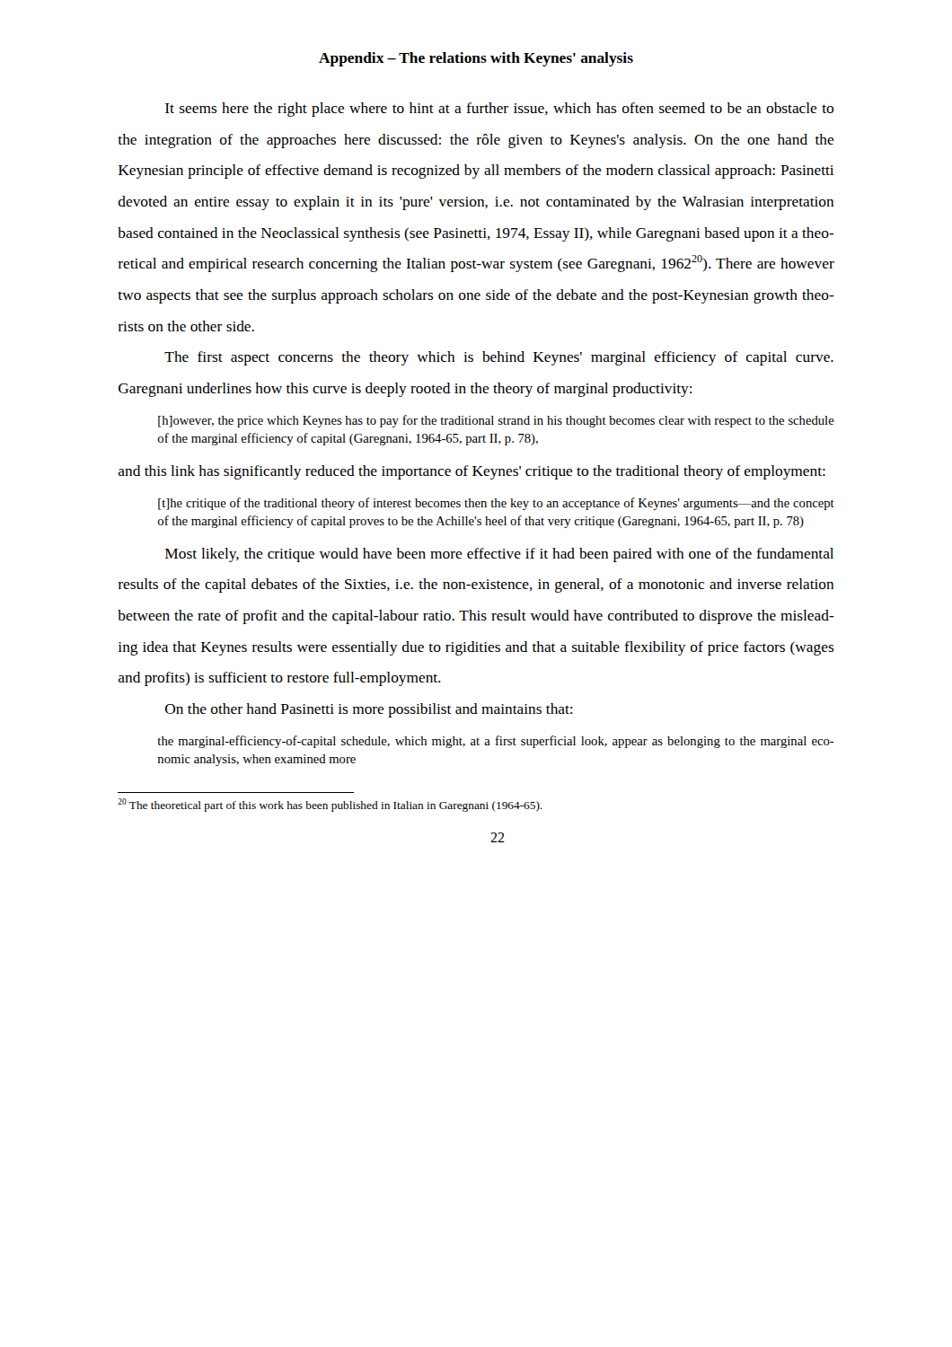Appendix – The relations with Keynes' analysis
It seems here the right place where to hint at a further issue, which has often seemed to be an obstacle to the integration of the approaches here discussed: the rôle given to Keynes's analysis. On the one hand the Keynesian principle of effective demand is recognized by all members of the modern classical approach: Pasinetti devoted an entire essay to explain it in its 'pure' version, i.e. not contaminated by the Walrasian interpretation based contained in the Neoclassical synthesis (see Pasinetti, 1974, Essay II), while Garegnani based upon it a theoretical and empirical research concerning the Italian post-war system (see Garegnani, 196220). There are however two aspects that see the surplus approach scholars on one side of the debate and the post-Keynesian growth theorists on the other side.
The first aspect concerns the theory which is behind Keynes' marginal efficiency of capital curve. Garegnani underlines how this curve is deeply rooted in the theory of marginal productivity:
[h]owever, the price which Keynes has to pay for the traditional strand in his thought becomes clear with respect to the schedule of the marginal efficiency of capital (Garegnani, 1964-65, part II, p. 78),
and this link has significantly reduced the importance of Keynes' critique to the traditional theory of employment:
[t]he critique of the traditional theory of interest becomes then the key to an acceptance of Keynes' arguments—and the concept of the marginal efficiency of capital proves to be the Achille's heel of that very critique (Garegnani, 1964-65, part II, p. 78)
Most likely, the critique would have been more effective if it had been paired with one of the fundamental results of the capital debates of the Sixties, i.e. the non-existence, in general, of a monotonic and inverse relation between the rate of profit and the capital-labour ratio. This result would have contributed to disprove the misleading idea that Keynes results were essentially due to rigidities and that a suitable flexibility of price factors (wages and profits) is sufficient to restore full-employment.
On the other hand Pasinetti is more possibilist and maintains that:
the marginal-efficiency-of-capital schedule, which might, at a first superficial look, appear as belonging to the marginal economic analysis, when examined more
20 The theoretical part of this work has been published in Italian in Garegnani (1964-65).
22